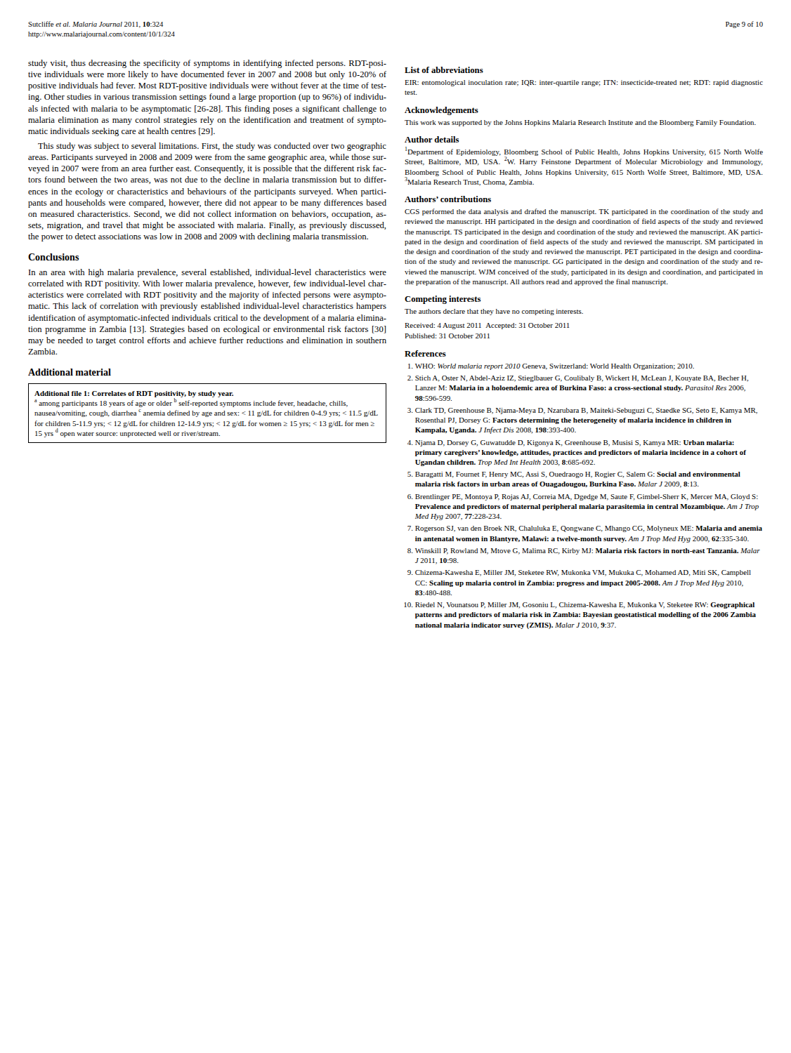Sutcliffe et al. Malaria Journal 2011, 10:324
http://www.malariajournal.com/content/10/1/324
Page 9 of 10
study visit, thus decreasing the specificity of symptoms in identifying infected persons. RDT-positive individuals were more likely to have documented fever in 2007 and 2008 but only 10-20% of positive individuals had fever. Most RDT-positive individuals were without fever at the time of testing. Other studies in various transmission settings found a large proportion (up to 96%) of individuals infected with malaria to be asymptomatic [26-28]. This finding poses a significant challenge to malaria elimination as many control strategies rely on the identification and treatment of symptomatic individuals seeking care at health centres [29].
This study was subject to several limitations. First, the study was conducted over two geographic areas. Participants surveyed in 2008 and 2009 were from the same geographic area, while those surveyed in 2007 were from an area further east. Consequently, it is possible that the different risk factors found between the two areas, was not due to the decline in malaria transmission but to differences in the ecology or characteristics and behaviours of the participants surveyed. When participants and households were compared, however, there did not appear to be many differences based on measured characteristics. Second, we did not collect information on behaviors, occupation, assets, migration, and travel that might be associated with malaria. Finally, as previously discussed, the power to detect associations was low in 2008 and 2009 with declining malaria transmission.
Conclusions
In an area with high malaria prevalence, several established, individual-level characteristics were correlated with RDT positivity. With lower malaria prevalence, however, few individual-level characteristics were correlated with RDT positivity and the majority of infected persons were asymptomatic. This lack of correlation with previously established individual-level characteristics hampers identification of asymptomatic-infected individuals critical to the development of a malaria elimination programme in Zambia [13]. Strategies based on ecological or environmental risk factors [30] may be needed to target control efforts and achieve further reductions and elimination in southern Zambia.
Additional material
Additional file 1: Correlates of RDT positivity, by study year.
a among participants 18 years of age or older b self-reported symptoms include fever, headache, chills, nausea/vomiting, cough, diarrhea c anemia defined by age and sex: < 11 g/dL for children 0-4.9 yrs; < 11.5 g/dL for children 5-11.9 yrs; < 12 g/dL for children 12-14.9 yrs; < 12 g/dL for women ≥ 15 yrs; < 13 g/dL for men ≥ 15 yrs d open water source: unprotected well or river/stream.
List of abbreviations
EIR: entomological inoculation rate; IQR: inter-quartile range; ITN: insecticide-treated net; RDT: rapid diagnostic test.
Acknowledgements
This work was supported by the Johns Hopkins Malaria Research Institute and the Bloomberg Family Foundation.
Author details
1Department of Epidemiology, Bloomberg School of Public Health, Johns Hopkins University, 615 North Wolfe Street, Baltimore, MD, USA. 2W. Harry Feinstone Department of Molecular Microbiology and Immunology, Bloomberg School of Public Health, Johns Hopkins University, 615 North Wolfe Street, Baltimore, MD, USA. 3Malaria Research Trust, Choma, Zambia.
Authors’ contributions
CGS performed the data analysis and drafted the manuscript. TK participated in the coordination of the study and reviewed the manuscript. HH participated in the design and coordination of field aspects of the study and reviewed the manuscript. TS participated in the design and coordination of the study and reviewed the manuscript. AK participated in the design and coordination of field aspects of the study and reviewed the manuscript. SM participated in the design and coordination of the study and reviewed the manuscript. PET participated in the design and coordination of the study and reviewed the manuscript. GG participated in the design and coordination of the study and reviewed the manuscript. WJM conceived of the study, participated in its design and coordination, and participated in the preparation of the manuscript. All authors read and approved the final manuscript.
Competing interests
The authors declare that they have no competing interests.
Received: 4 August 2011 Accepted: 31 October 2011
Published: 31 October 2011
References
WHO: World malaria report 2010 Geneva, Switzerland: World Health Organization; 2010.
Stich A, Oster N, Abdel-Aziz IZ, Stieglbauer G, Coulibaly B, Wickert H, McLean J, Kouyate BA, Becher H, Lanzer M: Malaria in a holoendemic area of Burkina Faso: a cross-sectional study. Parasitol Res 2006, 98:596-599.
Clark TD, Greenhouse B, Njama-Meya D, Nzarubara B, Maiteki-Sebuguzi C, Staedke SG, Seto E, Kamya MR, Rosenthal PJ, Dorsey G: Factors determining the heterogeneity of malaria incidence in children in Kampala, Uganda. J Infect Dis 2008, 198:393-400.
Njama D, Dorsey G, Guwatudde D, Kigonya K, Greenhouse B, Musisi S, Kamya MR: Urban malaria: primary caregivers’ knowledge, attitudes, practices and predictors of malaria incidence in a cohort of Ugandan children. Trop Med Int Health 2003, 8:685-692.
Baragatti M, Fournet F, Henry MC, Assi S, Ouedraogo H, Rogier C, Salem G: Social and environmental malaria risk factors in urban areas of Ouagadougou, Burkina Faso. Malar J 2009, 8:13.
Brentlinger PE, Montoya P, Rojas AJ, Correia MA, Dgedge M, Saute F, Gimbel-Sherr K, Mercer MA, Gloyd S: Prevalence and predictors of maternal peripheral malaria parasitemia in central Mozambique. Am J Trop Med Hyg 2007, 77:228-234.
Rogerson SJ, van den Broek NR, Chaluluka E, Qongwane C, Mhango CG, Molyneux ME: Malaria and anemia in antenatal women in Blantyre, Malawi: a twelve-month survey. Am J Trop Med Hyg 2000, 62:335-340.
Winskill P, Rowland M, Mtove G, Malima RC, Kirby MJ: Malaria risk factors in north-east Tanzania. Malar J 2011, 10:98.
Chizema-Kawesha E, Miller JM, Steketee RW, Mukonka VM, Mukuka C, Mohamed AD, Miti SK, Campbell CC: Scaling up malaria control in Zambia: progress and impact 2005-2008. Am J Trop Med Hyg 2010, 83:480-488.
Riedel N, Vounatsou P, Miller JM, Gosoniu L, Chizema-Kawesha E, Mukonka V, Steketee RW: Geographical patterns and predictors of malaria risk in Zambia: Bayesian geostatistical modelling of the 2006 Zambia national malaria indicator survey (ZMIS). Malar J 2010, 9:37.